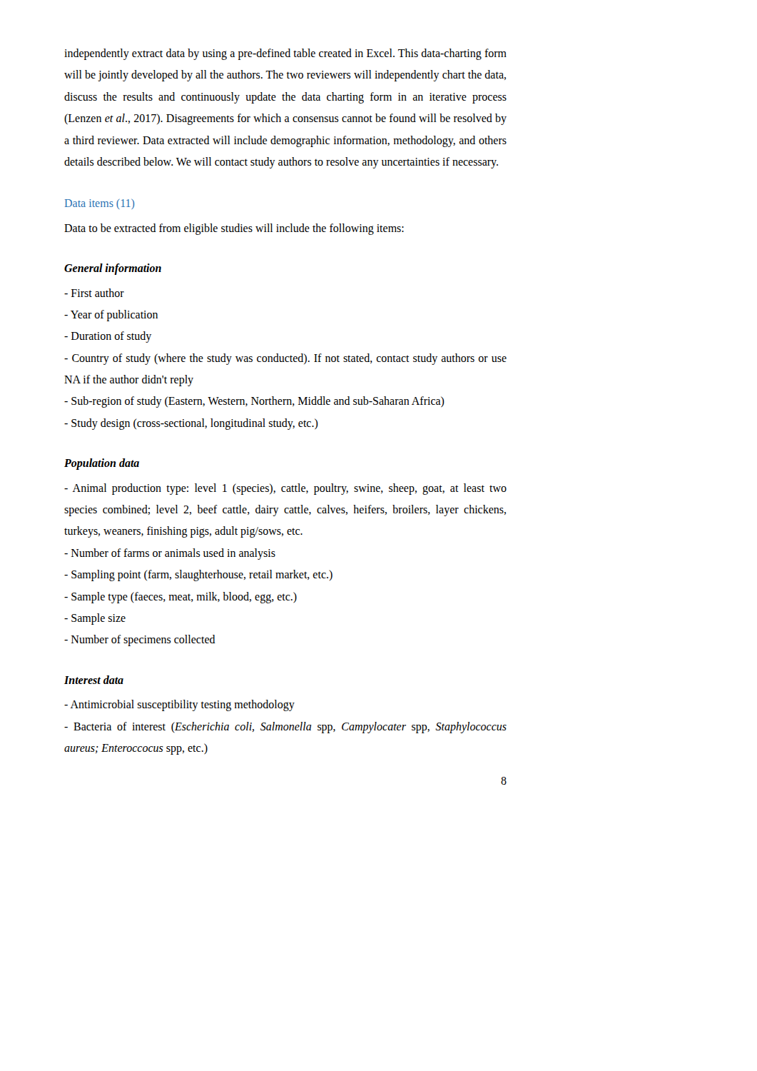independently extract data by using a pre-defined table created in Excel. This data-charting form will be jointly developed by all the authors. The two reviewers will independently chart the data, discuss the results and continuously update the data charting form in an iterative process (Lenzen et al., 2017). Disagreements for which a consensus cannot be found will be resolved by a third reviewer. Data extracted will include demographic information, methodology, and others details described below. We will contact study authors to resolve any uncertainties if necessary.
Data items (11)
Data to be extracted from eligible studies will include the following items:
General information
First author
Year of publication
Duration of study
Country of study (where the study was conducted). If not stated, contact study authors or use NA if the author didn't reply
Sub-region of study (Eastern, Western, Northern, Middle and sub-Saharan Africa)
Study design (cross-sectional, longitudinal study, etc.)
Population data
Animal production type: level 1 (species), cattle, poultry, swine, sheep, goat, at least two species combined; level 2, beef cattle, dairy cattle, calves, heifers, broilers, layer chickens, turkeys, weaners, finishing pigs, adult pig/sows, etc.
Number of farms or animals used in analysis
Sampling point (farm, slaughterhouse, retail market, etc.)
Sample type (faeces, meat, milk, blood, egg, etc.)
Sample size
Number of specimens collected
Interest data
Antimicrobial susceptibility testing methodology
Bacteria of interest (Escherichia coli, Salmonella spp, Campylocater spp, Staphylococcus aureus; Enteroccocus spp, etc.)
8